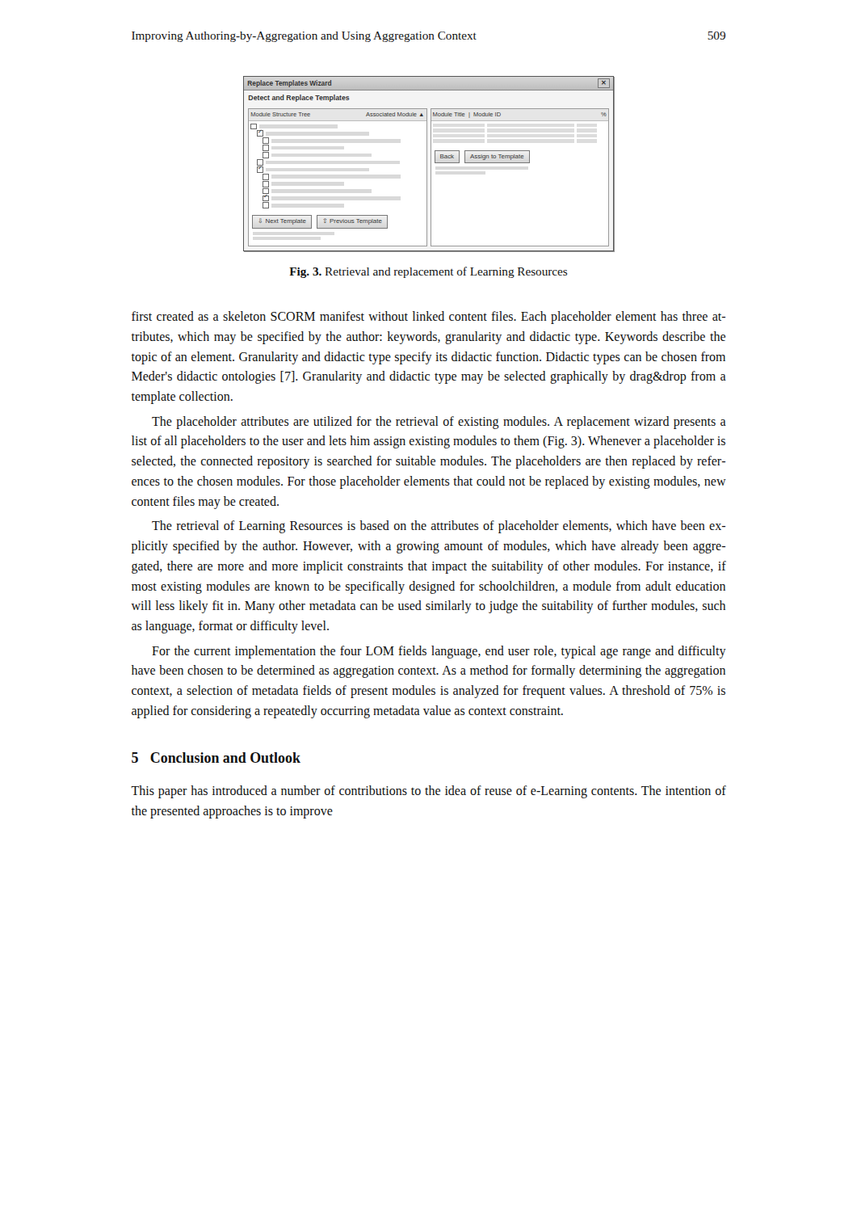Improving Authoring-by-Aggregation and Using Aggregation Context 509
Replace Templates Wizard ✕
Detect and Replace Templates
Module Structure Tree Associated Module ▲
⇩ Next Template ⇧ Previous Template
Module Title | Module ID%
Back Assign to Template
Fig. 3. Retrieval and replacement of Learning Resources
first created as a skeleton SCORM manifest without linked content files. Each placeholder element has three attributes, which may be specified by the author: keywords, granularity and didactic type. Keywords describe the topic of an element. Granularity and didactic type specify its didactic function. Didactic types can be chosen from Meder's didactic ontologies [7]. Granularity and didactic type may be selected graphically by drag&drop from a template collection.
The placeholder attributes are utilized for the retrieval of existing modules. A replacement wizard presents a list of all placeholders to the user and lets him assign existing modules to them (Fig. 3). Whenever a placeholder is selected, the connected repository is searched for suitable modules. The placeholders are then replaced by references to the chosen modules. For those placeholder elements that could not be replaced by existing modules, new content files may be created.
The retrieval of Learning Resources is based on the attributes of placeholder elements, which have been explicitly specified by the author. However, with a growing amount of modules, which have already been aggregated, there are more and more implicit constraints that impact the suitability of other modules. For instance, if most existing modules are known to be specifically designed for schoolchildren, a module from adult education will less likely fit in. Many other metadata can be used similarly to judge the suitability of further modules, such as language, format or difficulty level.
For the current implementation the four LOM fields language, end user role, typical age range and difficulty have been chosen to be determined as aggregation context. As a method for formally determining the aggregation context, a selection of metadata fields of present modules is analyzed for frequent values. A threshold of 75% is applied for considering a repeatedly occurring metadata value as context constraint.
5 Conclusion and Outlook
This paper has introduced a number of contributions to the idea of reuse of e-Learning contents. The intention of the presented approaches is to improve